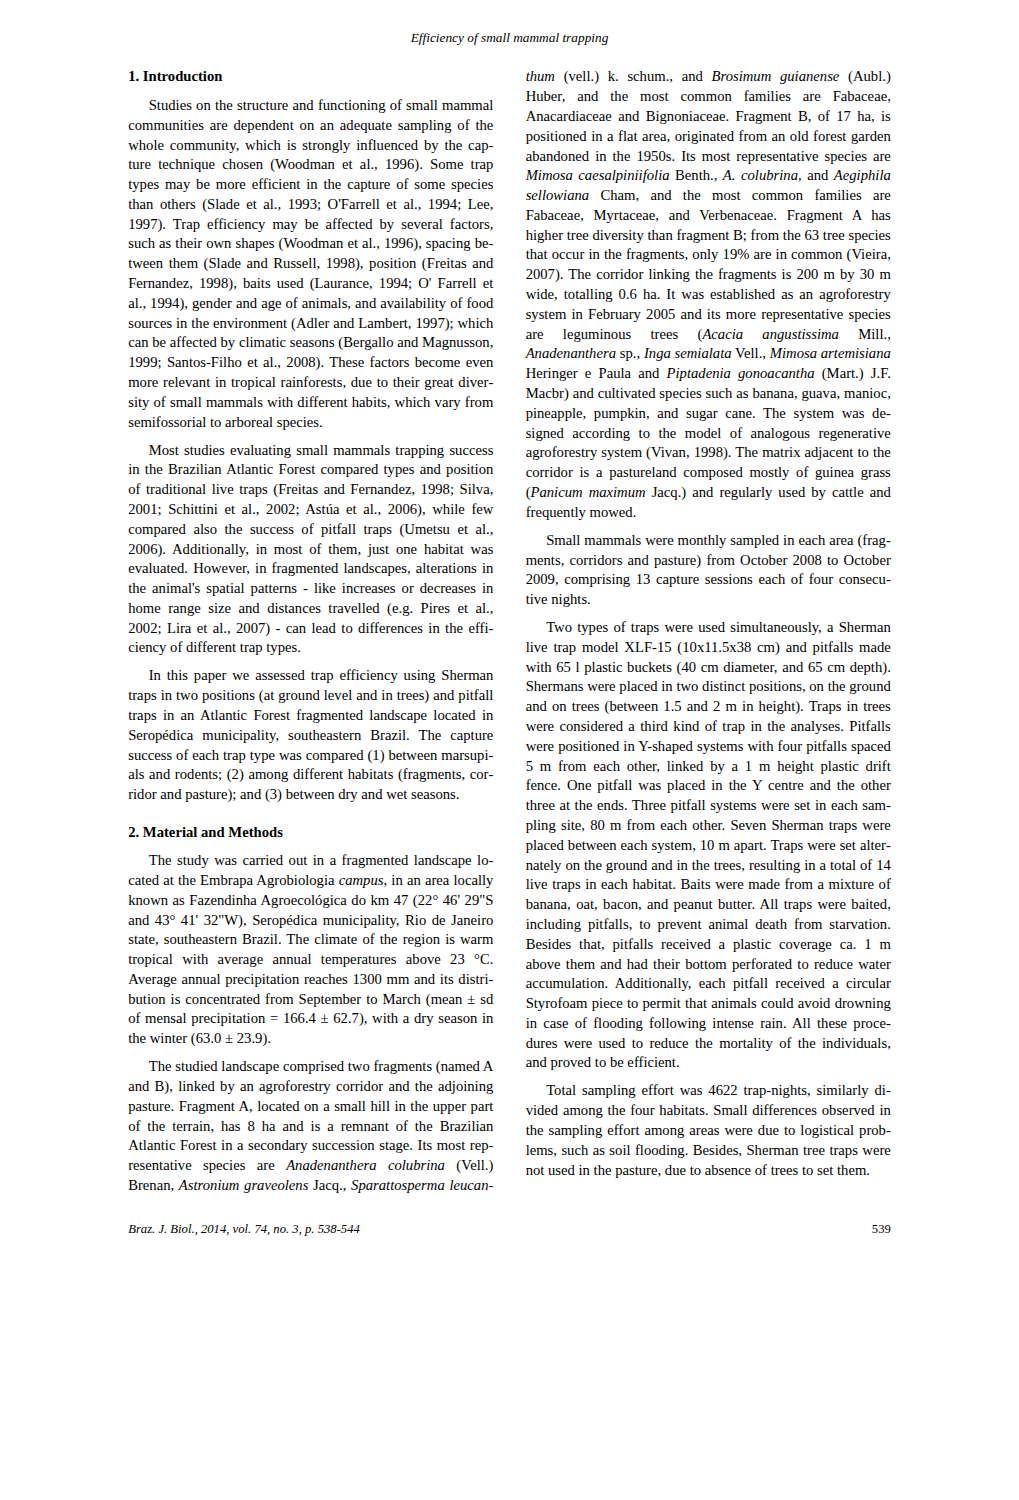Efficiency of small mammal trapping
1. Introduction
Studies on the structure and functioning of small mammal communities are dependent on an adequate sampling of the whole community, which is strongly influenced by the capture technique chosen (Woodman et al., 1996). Some trap types may be more efficient in the capture of some species than others (Slade et al., 1993; O'Farrell et al., 1994; Lee, 1997). Trap efficiency may be affected by several factors, such as their own shapes (Woodman et al., 1996), spacing between them (Slade and Russell, 1998), position (Freitas and Fernandez, 1998), baits used (Laurance, 1994; O' Farrell et al., 1994), gender and age of animals, and availability of food sources in the environment (Adler and Lambert, 1997); which can be affected by climatic seasons (Bergallo and Magnusson, 1999; Santos-Filho et al., 2008). These factors become even more relevant in tropical rainforests, due to their great diversity of small mammals with different habits, which vary from semifossorial to arboreal species.
Most studies evaluating small mammals trapping success in the Brazilian Atlantic Forest compared types and position of traditional live traps (Freitas and Fernandez, 1998; Silva, 2001; Schittini et al., 2002; Astúa et al., 2006), while few compared also the success of pitfall traps (Umetsu et al., 2006). Additionally, in most of them, just one habitat was evaluated. However, in fragmented landscapes, alterations in the animal's spatial patterns - like increases or decreases in home range size and distances travelled (e.g. Pires et al., 2002; Lira et al., 2007) - can lead to differences in the efficiency of different trap types.
In this paper we assessed trap efficiency using Sherman traps in two positions (at ground level and in trees) and pitfall traps in an Atlantic Forest fragmented landscape located in Seropédica municipality, southeastern Brazil. The capture success of each trap type was compared (1) between marsupials and rodents; (2) among different habitats (fragments, corridor and pasture); and (3) between dry and wet seasons.
2. Material and Methods
The study was carried out in a fragmented landscape located at the Embrapa Agrobiologia campus, in an area locally known as Fazendinha Agroecológica do km 47 (22° 46' 29"S and 43° 41' 32"W), Seropédica municipality, Rio de Janeiro state, southeastern Brazil. The climate of the region is warm tropical with average annual temperatures above 23 °C. Average annual precipitation reaches 1300 mm and its distribution is concentrated from September to March (mean ± sd of mensal precipitation = 166.4 ± 62.7), with a dry season in the winter (63.0 ± 23.9).
The studied landscape comprised two fragments (named A and B), linked by an agroforestry corridor and the adjoining pasture. Fragment A, located on a small hill in the upper part of the terrain, has 8 ha and is a remnant of the Brazilian Atlantic Forest in a secondary succession stage. Its most representative species are Anadenanthera colubrina (Vell.) Brenan, Astronium graveolens Jacq., Sparattosperma leucanthum (vell.) k. schum., and Brosimum guianense (Aubl.) Huber, and the most common families are Fabaceae, Anacardiaceae and Bignoniaceae. Fragment B, of 17 ha, is positioned in a flat area, originated from an old forest garden abandoned in the 1950s. Its most representative species are Mimosa caesalpiniifolia Benth., A. colubrina, and Aegiphila sellowiana Cham, and the most common families are Fabaceae, Myrtaceae, and Verbenaceae. Fragment A has higher tree diversity than fragment B; from the 63 tree species that occur in the fragments, only 19% are in common (Vieira, 2007). The corridor linking the fragments is 200 m by 30 m wide, totalling 0.6 ha. It was established as an agroforestry system in February 2005 and its more representative species are leguminous trees (Acacia angustissima Mill., Anadenanthera sp., Inga semialata Vell., Mimosa artemisiana Heringer e Paula and Piptadenia gonoacantha (Mart.) J.F. Macbr) and cultivated species such as banana, guava, manioc, pineapple, pumpkin, and sugar cane. The system was designed according to the model of analogous regenerative agroforestry system (Vivan, 1998). The matrix adjacent to the corridor is a pastureland composed mostly of guinea grass (Panicum maximum Jacq.) and regularly used by cattle and frequently mowed.
Small mammals were monthly sampled in each area (fragments, corridors and pasture) from October 2008 to October 2009, comprising 13 capture sessions each of four consecutive nights.
Two types of traps were used simultaneously, a Sherman live trap model XLF-15 (10x11.5x38 cm) and pitfalls made with 65 l plastic buckets (40 cm diameter, and 65 cm depth). Shermans were placed in two distinct positions, on the ground and on trees (between 1.5 and 2 m in height). Traps in trees were considered a third kind of trap in the analyses. Pitfalls were positioned in Y-shaped systems with four pitfalls spaced 5 m from each other, linked by a 1 m height plastic drift fence. One pitfall was placed in the Y centre and the other three at the ends. Three pitfall systems were set in each sampling site, 80 m from each other. Seven Sherman traps were placed between each system, 10 m apart. Traps were set alternately on the ground and in the trees, resulting in a total of 14 live traps in each habitat. Baits were made from a mixture of banana, oat, bacon, and peanut butter. All traps were baited, including pitfalls, to prevent animal death from starvation. Besides that, pitfalls received a plastic coverage ca. 1 m above them and had their bottom perforated to reduce water accumulation. Additionally, each pitfall received a circular Styrofoam piece to permit that animals could avoid drowning in case of flooding following intense rain. All these procedures were used to reduce the mortality of the individuals, and proved to be efficient.
Total sampling effort was 4622 trap-nights, similarly divided among the four habitats. Small differences observed in the sampling effort among areas were due to logistical problems, such as soil flooding. Besides, Sherman tree traps were not used in the pasture, due to absence of trees to set them.
Braz. J. Biol., 2014, vol. 74, no. 3, p. 538-544 539